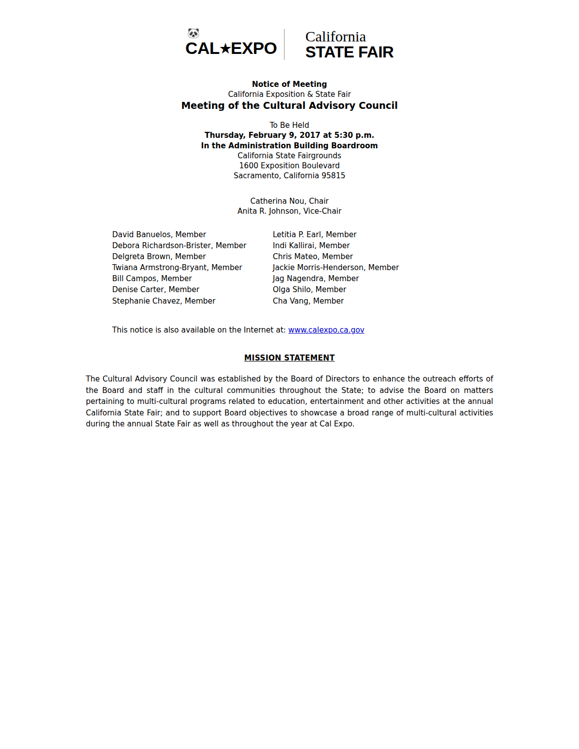| 🐼 CAL ★ EXPO | | California STATE FAIR |
Notice of Meeting
California Exposition & State Fair
Meeting of the Cultural Advisory Council
To Be Held
Thursday, February 9, 2017 at 5:30 p.m.
In the Administration Building Boardroom
California State Fairgrounds
1600 Exposition Boulevard
Sacramento, California 95815
Catherina Nou, Chair
Anita R. Johnson, Vice-Chair
| David Banuelos, Member | Letitia P. Earl, Member |
| Debora Richardson-Brister, Member | Indi Kallirai, Member |
| Delgreta Brown, Member | Chris Mateo, Member |
| Twiana Armstrong-Bryant, Member | Jackie Morris-Henderson, Member |
| Bill Campos, Member | Jag Nagendra, Member |
| Denise Carter, Member | Olga Shilo, Member |
| Stephanie Chavez, Member | Cha Vang, Member |
This notice is also available on the Internet at: www.calexpo.ca.gov
MISSION STATEMENT
The Cultural Advisory Council was established by the Board of Directors to enhance the outreach efforts of the Board and staff in the cultural communities throughout the State; to advise the Board on matters pertaining to multi-cultural programs related to education, entertainment and other activities at the annual California State Fair; and to support Board objectives to showcase a broad range of multi-cultural activities during the annual State Fair as well as throughout the year at Cal Expo.